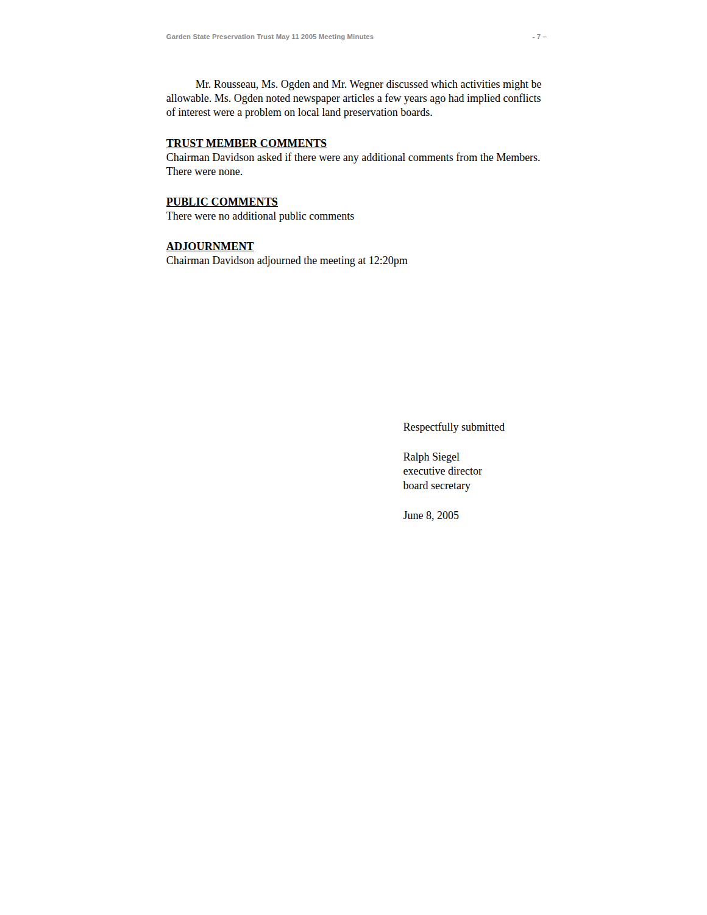Garden State Preservation Trust May 11 2005 Meeting Minutes - 7 –
Mr. Rousseau, Ms. Ogden and Mr. Wegner discussed which activities might be allowable. Ms. Ogden noted newspaper articles a few years ago had implied conflicts of interest were a problem on local land preservation boards.
TRUST MEMBER COMMENTS
Chairman Davidson asked if there were any additional comments from the Members. There were none.
PUBLIC COMMENTS
There were no additional public comments
ADJOURNMENT
Chairman Davidson adjourned the meeting at 12:20pm
Respectfully submitted
Ralph Siegel
executive director
board secretary
June 8, 2005